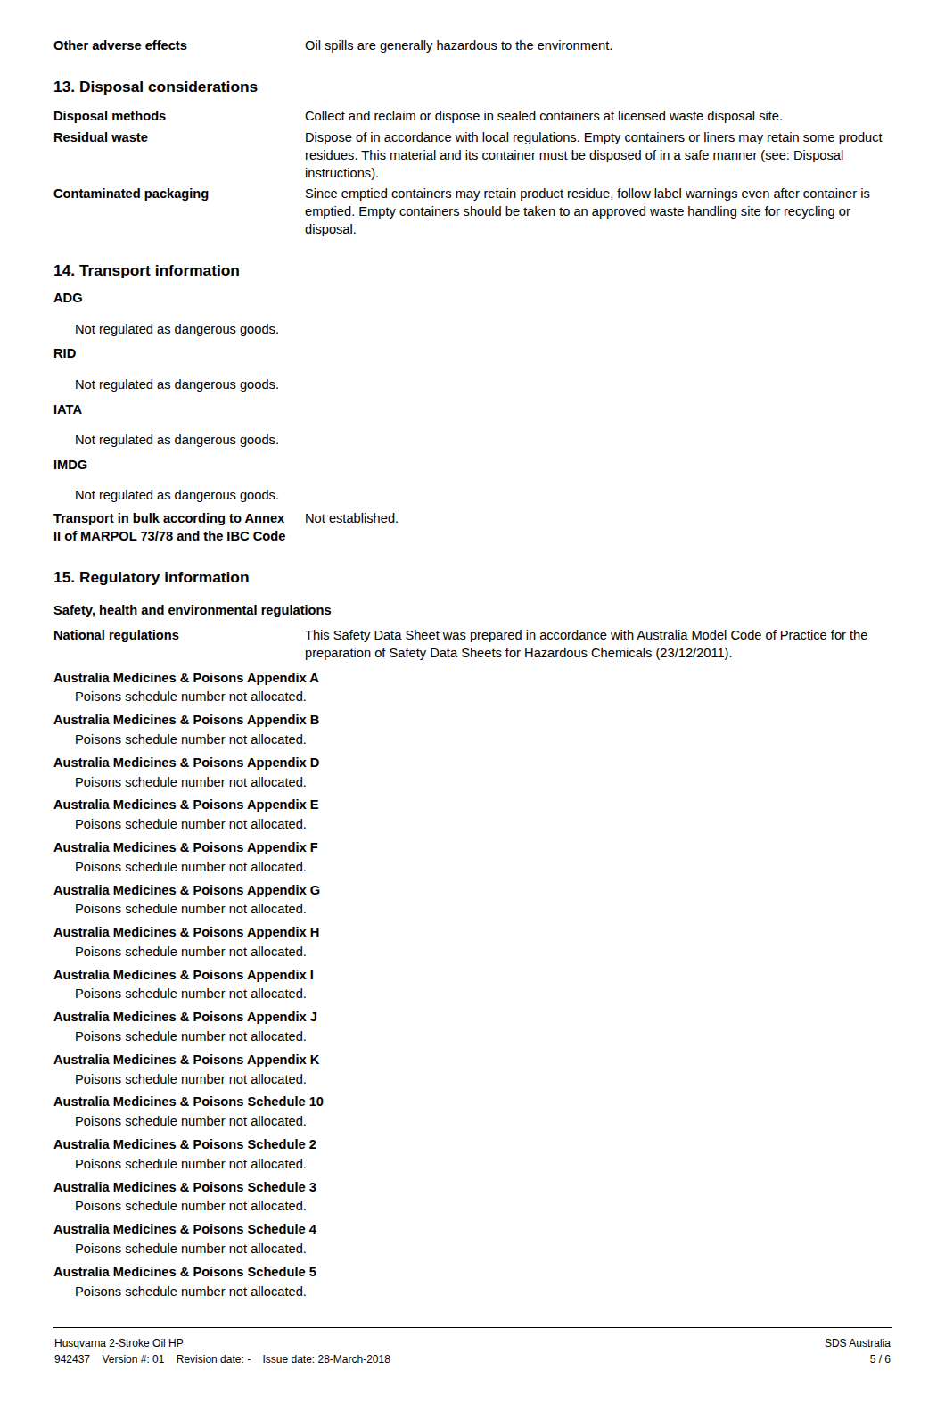| Other adverse effects | Oil spills are generally hazardous to the environment. |
13. Disposal considerations
| Disposal methods | Collect and reclaim or dispose in sealed containers at licensed waste disposal site. |
| Residual waste | Dispose of in accordance with local regulations. Empty containers or liners may retain some product residues. This material and its container must be disposed of in a safe manner (see: Disposal instructions). |
| Contaminated packaging | Since emptied containers may retain product residue, follow label warnings even after container is emptied. Empty containers should be taken to an approved waste handling site for recycling or disposal. |
14. Transport information
ADG
Not regulated as dangerous goods.
RID
Not regulated as dangerous goods.
IATA
Not regulated as dangerous goods.
IMDG
Not regulated as dangerous goods.
| Transport in bulk according to Annex II of MARPOL 73/78 and the IBC Code | Not established. |
15. Regulatory information
Safety, health and environmental regulations
| National regulations | This Safety Data Sheet was prepared in accordance with Australia Model Code of Practice for the preparation of Safety Data Sheets for Hazardous Chemicals (23/12/2011). |
Australia Medicines & Poisons Appendix A
Poisons schedule number not allocated.
Australia Medicines & Poisons Appendix B
Poisons schedule number not allocated.
Australia Medicines & Poisons Appendix D
Poisons schedule number not allocated.
Australia Medicines & Poisons Appendix E
Poisons schedule number not allocated.
Australia Medicines & Poisons Appendix F
Poisons schedule number not allocated.
Australia Medicines & Poisons Appendix G
Poisons schedule number not allocated.
Australia Medicines & Poisons Appendix H
Poisons schedule number not allocated.
Australia Medicines & Poisons Appendix I
Poisons schedule number not allocated.
Australia Medicines & Poisons Appendix J
Poisons schedule number not allocated.
Australia Medicines & Poisons Appendix K
Poisons schedule number not allocated.
Australia Medicines & Poisons Schedule 10
Poisons schedule number not allocated.
Australia Medicines & Poisons Schedule 2
Poisons schedule number not allocated.
Australia Medicines & Poisons Schedule 3
Poisons schedule number not allocated.
Australia Medicines & Poisons Schedule 4
Poisons schedule number not allocated.
Australia Medicines & Poisons Schedule 5
Poisons schedule number not allocated.
| Husqvarna 2-Stroke Oil HP | SDS Australia |
| 942437 Version #: 01 Revision date: - Issue date: 28-March-2018 | 5 / 6 |